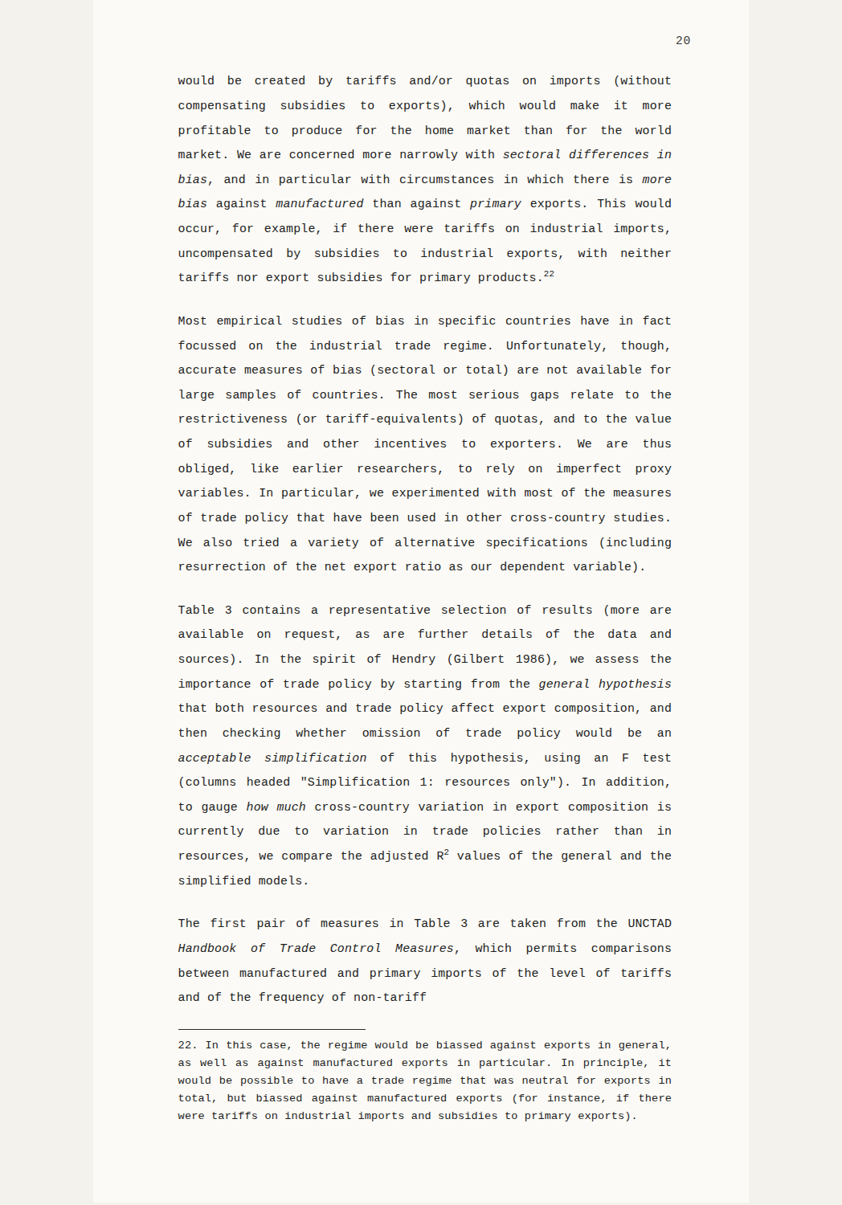20
would be created by tariffs and/or quotas on imports (without compensating subsidies to exports), which would make it more profitable to produce for the home market than for the world market. We are concerned more narrowly with sectoral differences in bias, and in particular with circumstances in which there is more bias against manufactured than against primary exports. This would occur, for example, if there were tariffs on industrial imports, uncompensated by subsidies to industrial exports, with neither tariffs nor export subsidies for primary products.22
Most empirical studies of bias in specific countries have in fact focussed on the industrial trade regime. Unfortunately, though, accurate measures of bias (sectoral or total) are not available for large samples of countries. The most serious gaps relate to the restrictiveness (or tariff-equivalents) of quotas, and to the value of subsidies and other incentives to exporters. We are thus obliged, like earlier researchers, to rely on imperfect proxy variables. In particular, we experimented with most of the measures of trade policy that have been used in other cross-country studies. We also tried a variety of alternative specifications (including resurrection of the net export ratio as our dependent variable).
Table 3 contains a representative selection of results (more are available on request, as are further details of the data and sources). In the spirit of Hendry (Gilbert 1986), we assess the importance of trade policy by starting from the general hypothesis that both resources and trade policy affect export composition, and then checking whether omission of trade policy would be an acceptable simplification of this hypothesis, using an F test (columns headed "Simplification 1: resources only"). In addition, to gauge how much cross-country variation in export composition is currently due to variation in trade policies rather than in resources, we compare the adjusted R2 values of the general and the simplified models.
The first pair of measures in Table 3 are taken from the UNCTAD Handbook of Trade Control Measures, which permits comparisons between manufactured and primary imports of the level of tariffs and of the frequency of non-tariff
22. In this case, the regime would be biassed against exports in general, as well as against manufactured exports in particular. In principle, it would be possible to have a trade regime that was neutral for exports in total, but biassed against manufactured exports (for instance, if there were tariffs on industrial imports and subsidies to primary exports).